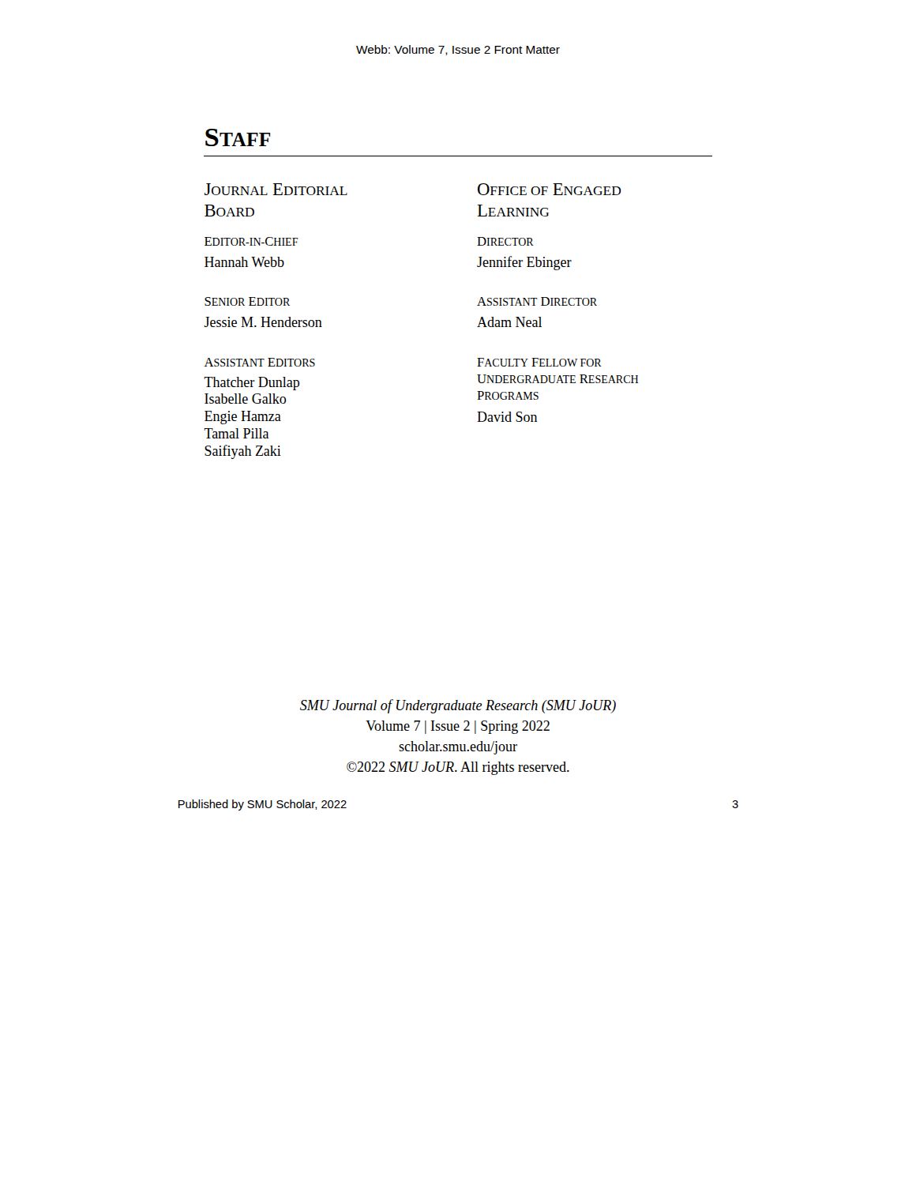Webb: Volume 7, Issue 2 Front Matter
STAFF
JOURNAL EDITORIAL
BOARD
EDITOR-IN-CHIEF
Hannah Webb
SENIOR EDITOR
Jessie M. Henderson
ASSISTANT EDITORS
Thatcher Dunlap
Isabelle Galko
Engie Hamza
Tamal Pilla
Saifiyah Zaki
OFFICE OF ENGAGED
LEARNING
DIRECTOR
Jennifer Ebinger
ASSISTANT DIRECTOR
Adam Neal
FACULTY FELLOW FOR
UNDERGRADUATE RESEARCH
PROGRAMS
David Son
SMU Journal of Undergraduate Research (SMU JoUR)
Volume 7 | Issue 2 | Spring 2022
scholar.smu.edu/jour
©2022 SMU JoUR. All rights reserved.
Published by SMU Scholar, 2022 3